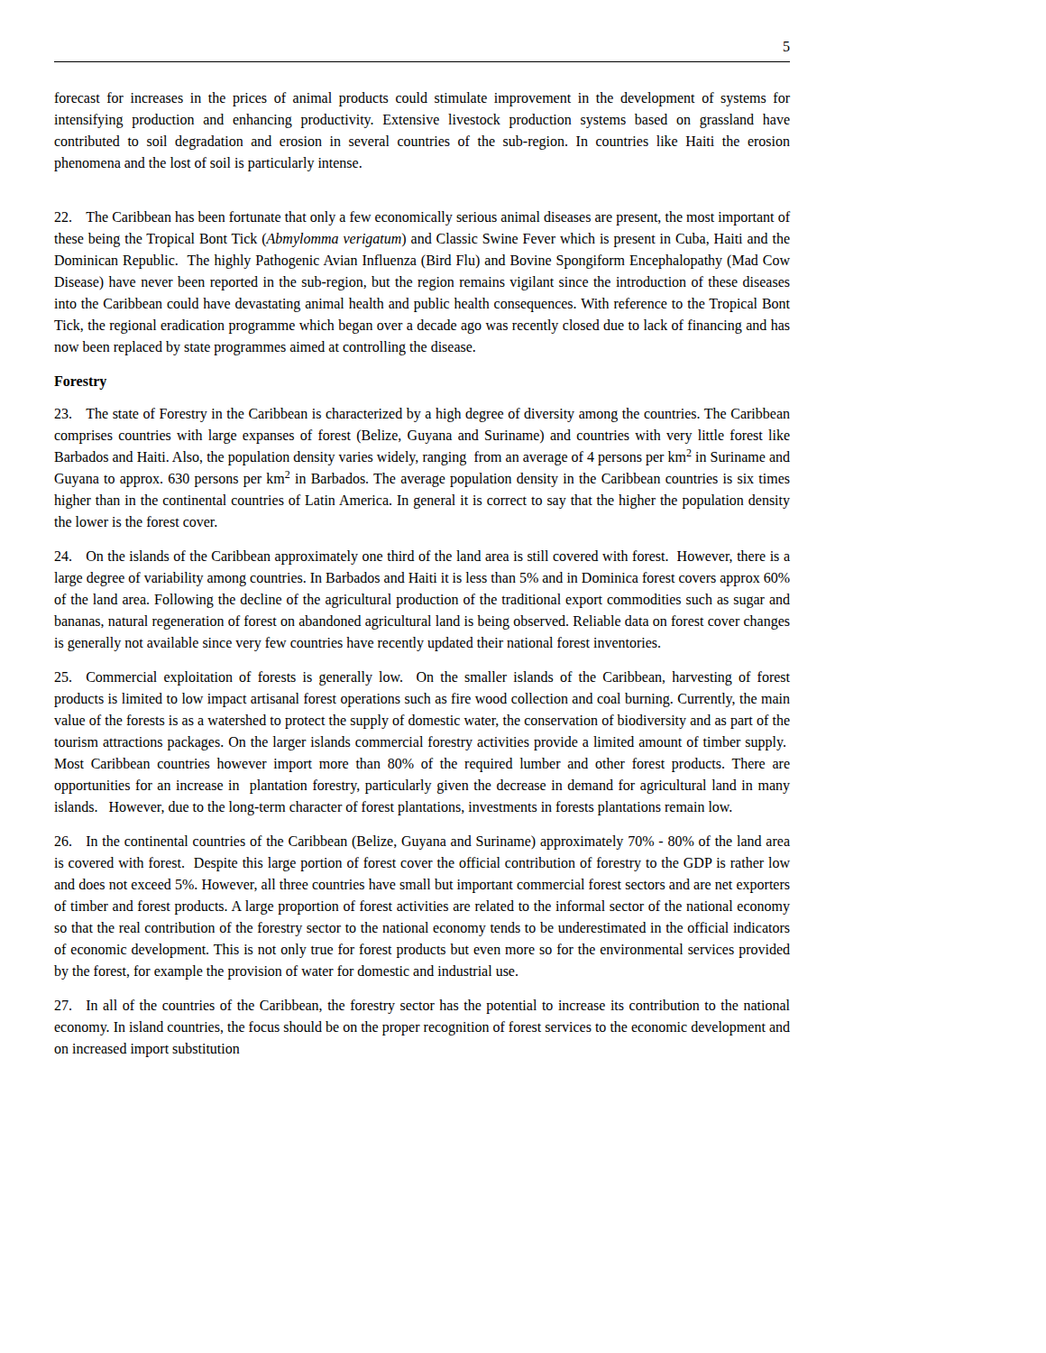5
forecast for increases in the prices of animal products could stimulate improvement in the development of systems for intensifying production and enhancing productivity. Extensive livestock production systems based on grassland have contributed to soil degradation and erosion in several countries of the sub-region. In countries like Haiti the erosion phenomena and the lost of soil is particularly intense.
22. The Caribbean has been fortunate that only a few economically serious animal diseases are present, the most important of these being the Tropical Bont Tick (Abmylomma verigatum) and Classic Swine Fever which is present in Cuba, Haiti and the Dominican Republic. The highly Pathogenic Avian Influenza (Bird Flu) and Bovine Spongiform Encephalopathy (Mad Cow Disease) have never been reported in the sub-region, but the region remains vigilant since the introduction of these diseases into the Caribbean could have devastating animal health and public health consequences. With reference to the Tropical Bont Tick, the regional eradication programme which began over a decade ago was recently closed due to lack of financing and has now been replaced by state programmes aimed at controlling the disease.
Forestry
23. The state of Forestry in the Caribbean is characterized by a high degree of diversity among the countries. The Caribbean comprises countries with large expanses of forest (Belize, Guyana and Suriname) and countries with very little forest like Barbados and Haiti. Also, the population density varies widely, ranging from an average of 4 persons per km2 in Suriname and Guyana to approx. 630 persons per km2 in Barbados. The average population density in the Caribbean countries is six times higher than in the continental countries of Latin America. In general it is correct to say that the higher the population density the lower is the forest cover.
24. On the islands of the Caribbean approximately one third of the land area is still covered with forest. However, there is a large degree of variability among countries. In Barbados and Haiti it is less than 5% and in Dominica forest covers approx 60% of the land area. Following the decline of the agricultural production of the traditional export commodities such as sugar and bananas, natural regeneration of forest on abandoned agricultural land is being observed. Reliable data on forest cover changes is generally not available since very few countries have recently updated their national forest inventories.
25. Commercial exploitation of forests is generally low. On the smaller islands of the Caribbean, harvesting of forest products is limited to low impact artisanal forest operations such as fire wood collection and coal burning. Currently, the main value of the forests is as a watershed to protect the supply of domestic water, the conservation of biodiversity and as part of the tourism attractions packages. On the larger islands commercial forestry activities provide a limited amount of timber supply. Most Caribbean countries however import more than 80% of the required lumber and other forest products. There are opportunities for an increase in plantation forestry, particularly given the decrease in demand for agricultural land in many islands. However, due to the long-term character of forest plantations, investments in forests plantations remain low.
26. In the continental countries of the Caribbean (Belize, Guyana and Suriname) approximately 70% - 80% of the land area is covered with forest. Despite this large portion of forest cover the official contribution of forestry to the GDP is rather low and does not exceed 5%. However, all three countries have small but important commercial forest sectors and are net exporters of timber and forest products. A large proportion of forest activities are related to the informal sector of the national economy so that the real contribution of the forestry sector to the national economy tends to be underestimated in the official indicators of economic development. This is not only true for forest products but even more so for the environmental services provided by the forest, for example the provision of water for domestic and industrial use.
27. In all of the countries of the Caribbean, the forestry sector has the potential to increase its contribution to the national economy. In island countries, the focus should be on the proper recognition of forest services to the economic development and on increased import substitution